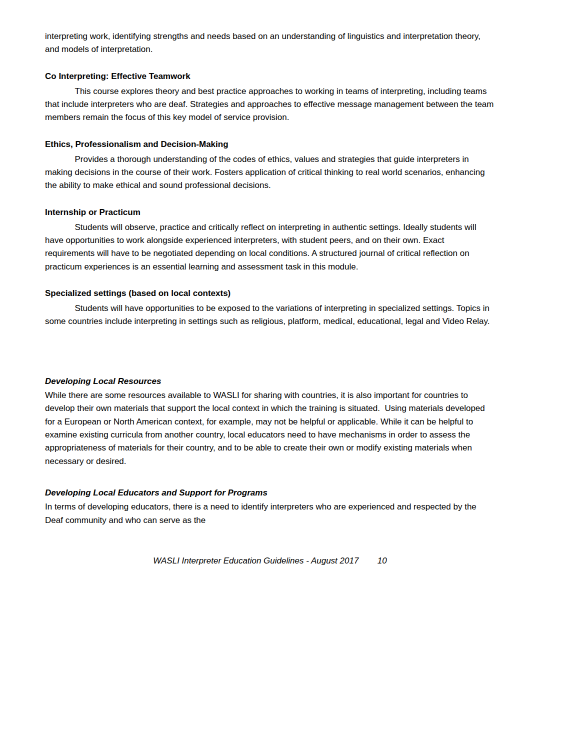interpreting work, identifying strengths and needs based on an understanding of linguistics and interpretation theory, and models of interpretation.
Co Interpreting: Effective Teamwork
This course explores theory and best practice approaches to working in teams of interpreting, including teams that include interpreters who are deaf. Strategies and approaches to effective message management between the team members remain the focus of this key model of service provision.
Ethics, Professionalism and Decision-Making
Provides a thorough understanding of the codes of ethics, values and strategies that guide interpreters in making decisions in the course of their work. Fosters application of critical thinking to real world scenarios, enhancing the ability to make ethical and sound professional decisions.
Internship or Practicum
Students will observe, practice and critically reflect on interpreting in authentic settings. Ideally students will have opportunities to work alongside experienced interpreters, with student peers, and on their own. Exact requirements will have to be negotiated depending on local conditions. A structured journal of critical reflection on practicum experiences is an essential learning and assessment task in this module.
Specialized settings (based on local contexts)
Students will have opportunities to be exposed to the variations of interpreting in specialized settings. Topics in some countries include interpreting in settings such as religious, platform, medical, educational, legal and Video Relay.
Developing Local Resources
While there are some resources available to WASLI for sharing with countries, it is also important for countries to develop their own materials that support the local context in which the training is situated. Using materials developed for a European or North American context, for example, may not be helpful or applicable. While it can be helpful to examine existing curricula from another country, local educators need to have mechanisms in order to assess the appropriateness of materials for their country, and to be able to create their own or modify existing materials when necessary or desired.
Developing Local Educators and Support for Programs
In terms of developing educators, there is a need to identify interpreters who are experienced and respected by the Deaf community and who can serve as the
WASLI Interpreter Education Guidelines - August 201710